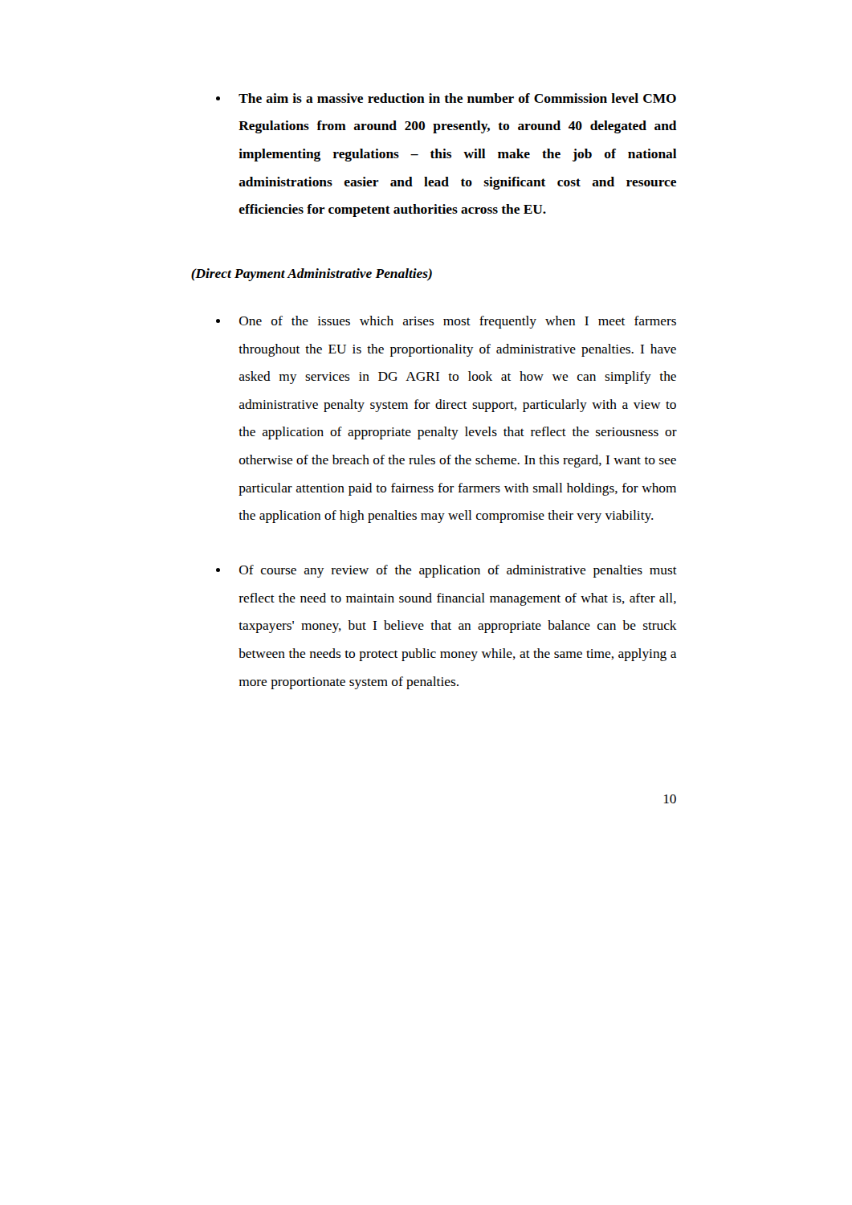The aim is a massive reduction in the number of Commission level CMO Regulations from around 200 presently, to around 40 delegated and implementing regulations – this will make the job of national administrations easier and lead to significant cost and resource efficiencies for competent authorities across the EU.
(Direct Payment Administrative Penalties)
One of the issues which arises most frequently when I meet farmers throughout the EU is the proportionality of administrative penalties. I have asked my services in DG AGRI to look at how we can simplify the administrative penalty system for direct support, particularly with a view to the application of appropriate penalty levels that reflect the seriousness or otherwise of the breach of the rules of the scheme. In this regard, I want to see particular attention paid to fairness for farmers with small holdings, for whom the application of high penalties may well compromise their very viability.
Of course any review of the application of administrative penalties must reflect the need to maintain sound financial management of what is, after all, taxpayers' money, but I believe that an appropriate balance can be struck between the needs to protect public money while, at the same time, applying a more proportionate system of penalties.
10